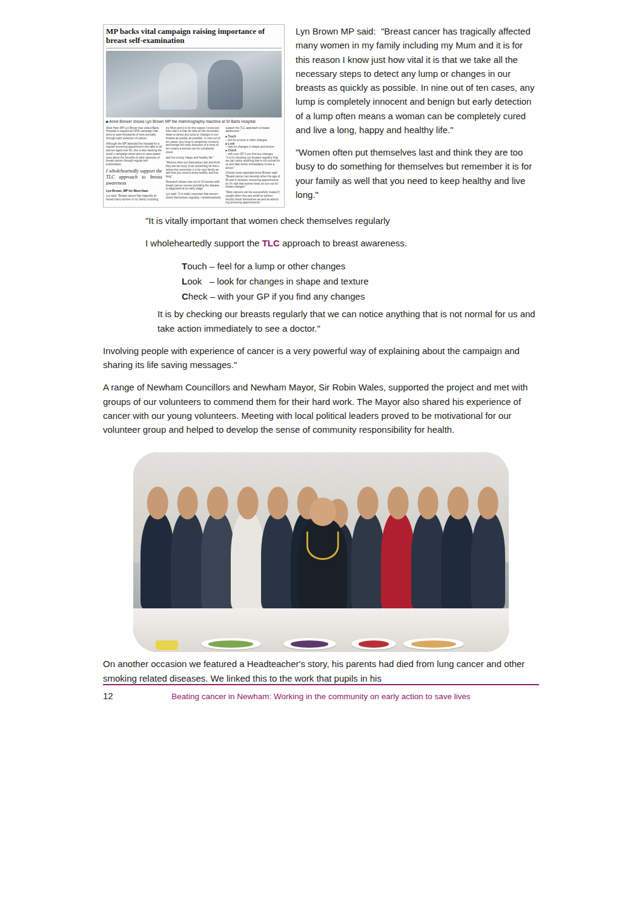MP backs vital campaign raising importance of breast self-examination
■ Anne Brewer shows Lyn Brown MP the mammography machine at St Barts Hospital
West Ham MP Lyn Brown has visited Barts Hospital to support an NHS campaign that aims to save thousands of lives annually through early detection of cancer.
Although the MP attended the hospital for a regular screening appointment she talks to all women aged over 50, she is also backing the small c campaign which aims to raise awareness about the benefits of early detection of breast cancer through regular self-examination.
I wholeheartedly support the TLC approach to breast awareness
Lyn Brown, MP for West Ham
Lyn said: "Breast cancer has tragically affected many women in my family including my Mum and it is for this reason I know just how vital it is that we take all the necessary steps to detect any lump or changes in our breasts as quickly as possible. In nine out of ten cases, any lump is completely innocent and benign but early detection of a lump often means a woman can be completely cured.
and live a long, happy and healthy life."
"Women often put themselves last and think they are too busy to do something for themselves but remember it is for your family as well that you need to keep healthy and live long."
Research shows nine out of 10 women with breast cancer survive providing the disease is diagnosed at an early stage.
Lyn said: "It is vitally important that women check themselves regularly. I wholeheartedly support the TLC approach to breast awareness."
■ Touch – feel for a lump or other changes ■ Look – look for changes in shape and texture ■ Check – with your GP if you find any changes
"It is by checking our breasts regularly that we can notice anything that is not normal for us and take action immediately to see a doctor."
Clinical nurse specialist Anne Brewer said: "Breast cancer can develop when the age of 50 and in between screening appointments so it's vital that women keep an eye out for breast changes."
"Most cancers can be successfully treated if caught when they are small so women should check themselves as well as attending screening appointments."
Lyn Brown MP said: "Breast cancer has tragically affected many women in my family including my Mum and it is for this reason I know just how vital it is that we take all the necessary steps to detect any lump or changes in our breasts as quickly as possible. In nine out of ten cases, any lump is completely innocent and benign but early detection of a lump often means a woman can be completely cured and live a long, happy and healthy life."
"Women often put themselves last and think they are too busy to do something for themselves but remember it is for your family as well that you need to keep healthy and live long."
"It is vitally important that women check themselves regularly
I wholeheartedly support the TLC approach to breast awareness.
Touch – feel for a lump or other changes
Look – look for changes in shape and texture
Check – with your GP if you find any changes
It is by checking our breasts regularly that we can notice anything that is not normal for us and take action immediately to see a doctor."
Involving people with experience of cancer is a very powerful way of explaining about the campaign and sharing its life saving messages."
A range of Newham Councillors and Newham Mayor, Sir Robin Wales, supported the project and met with groups of our volunteers to commend them for their hard work. The Mayor also shared his experience of cancer with our young volunteers. Meeting with local political leaders proved to be motivational for our volunteer group and helped to develop the sense of community responsibility for health.
On another occasion we featured a Headteacher's story, his parents had died from lung cancer and other smoking related diseases. We linked this to the work that pupils in his
12
Beating cancer in Newham: Working in the community on early action to save lives